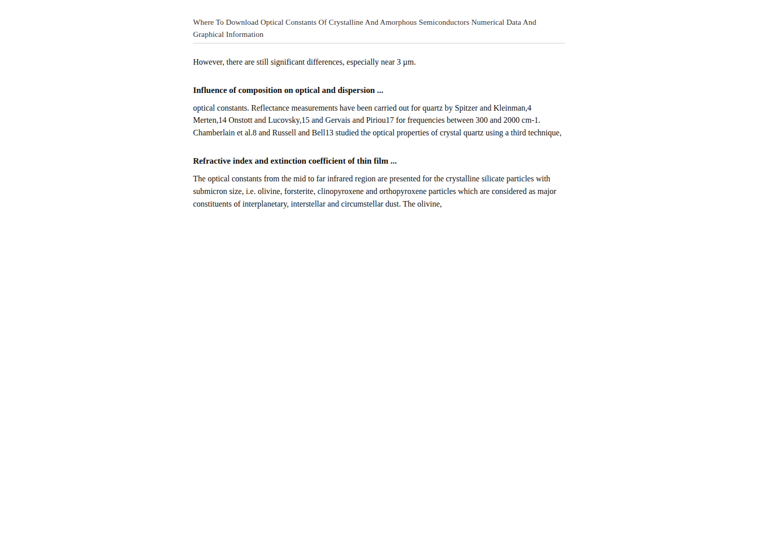Where To Download Optical Constants Of Crystalline And Amorphous Semiconductors Numerical Data And Graphical Information
However, there are still significant differences, especially near 3 µm.
Influence of composition on optical and dispersion ...
optical constants. Reflectance measurements have been carried out for quartz by Spitzer and Kleinman,4 Merten,14 Onstott and Lucovsky,15 and Gervais and Piriou17 for frequencies between 300 and 2000 cm-1. Chamberlain et al.8 and Russell and Bell13 studied the optical properties of crystal quartz using a third technique,
Refractive index and extinction coefficient of thin film ...
The optical constants from the mid to far infrared region are presented for the crystalline silicate particles with submicron size, i.e. olivine, forsterite, clinopyroxene and orthopyroxene particles which are considered as major constituents of interplanetary, interstellar and circumstellar dust. The olivine,